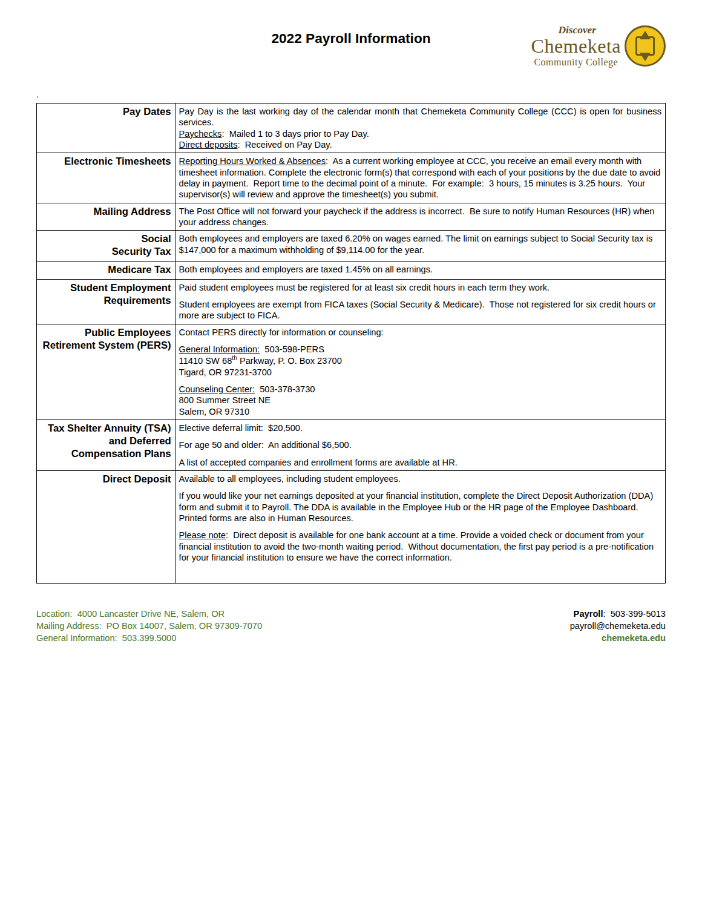2022 Payroll Information
Discover
Chemeketa
Community College
.
| Pay Dates | Pay Day is the last working day of the calendar month that Chemeketa Community College (CCC) is open for business services. Paychecks : Mailed 1 to 3 days prior to Pay Day. Direct deposits : Received on Pay Day. |
| Electronic Timesheets | Reporting Hours Worked & Absences : As a current working employee at CCC, you receive an email every month with timesheet information. Complete the electronic form(s) that correspond with each of your positions by the due date to avoid delay in payment. Report time to the decimal point of a minute. For example: 3 hours, 15 minutes is 3.25 hours. Your supervisor(s) will review and approve the timesheet(s) you submit. |
| Mailing Address | The Post Office will not forward your paycheck if the address is incorrect. Be sure to notify Human Resources (HR) when your address changes. |
| Social Security Tax | Both employees and employers are taxed 6.20% on wages earned. The limit on earnings subject to Social Security tax is $147,000 for a maximum withholding of $9,114.00 for the year. |
| Medicare Tax | Both employees and employers are taxed 1.45% on all earnings. |
| Student Employment Requirements | Paid student employees must be registered for at least six credit hours in each term they work. Student employees are exempt from FICA taxes (Social Security & Medicare). Those not registered for six credit hours or more are subject to FICA. |
| Public Employees Retirement System (PERS) | Contact PERS directly for information or counseling: General Information: 503-598-PERS 11410 SW 68 th Parkway, P. O. Box 23700 Tigard, OR 97231-3700 Counseling Center: 503-378-3730 800 Summer Street NE Salem, OR 97310 |
| Tax Shelter Annuity (TSA) and Deferred Compensation Plans | Elective deferral limit: $20,500. For age 50 and older: An additional $6,500. A list of accepted companies and enrollment forms are available at HR. |
| Direct Deposit | Available to all employees, including student employees. If you would like your net earnings deposited at your financial institution, complete the Direct Deposit Authorization (DDA) form and submit it to Payroll. The DDA is available in the Employee Hub or the HR page of the Employee Dashboard. Printed forms are also in Human Resources. Please note : Direct deposit is available for one bank account at a time. Provide a voided check or document from your financial institution to avoid the two-month waiting period. Without documentation, the first pay period is a pre-notification for your financial institution to ensure we have the correct information. |
| Location: 4000 Lancaster Drive NE, Salem, OR | Payroll : 503-399-5013 |
| Mailing Address: PO Box 14007, Salem, OR 97309-7070 | payroll@chemeketa.edu |
| General Information: 503.399.5000 | chemeketa.edu |